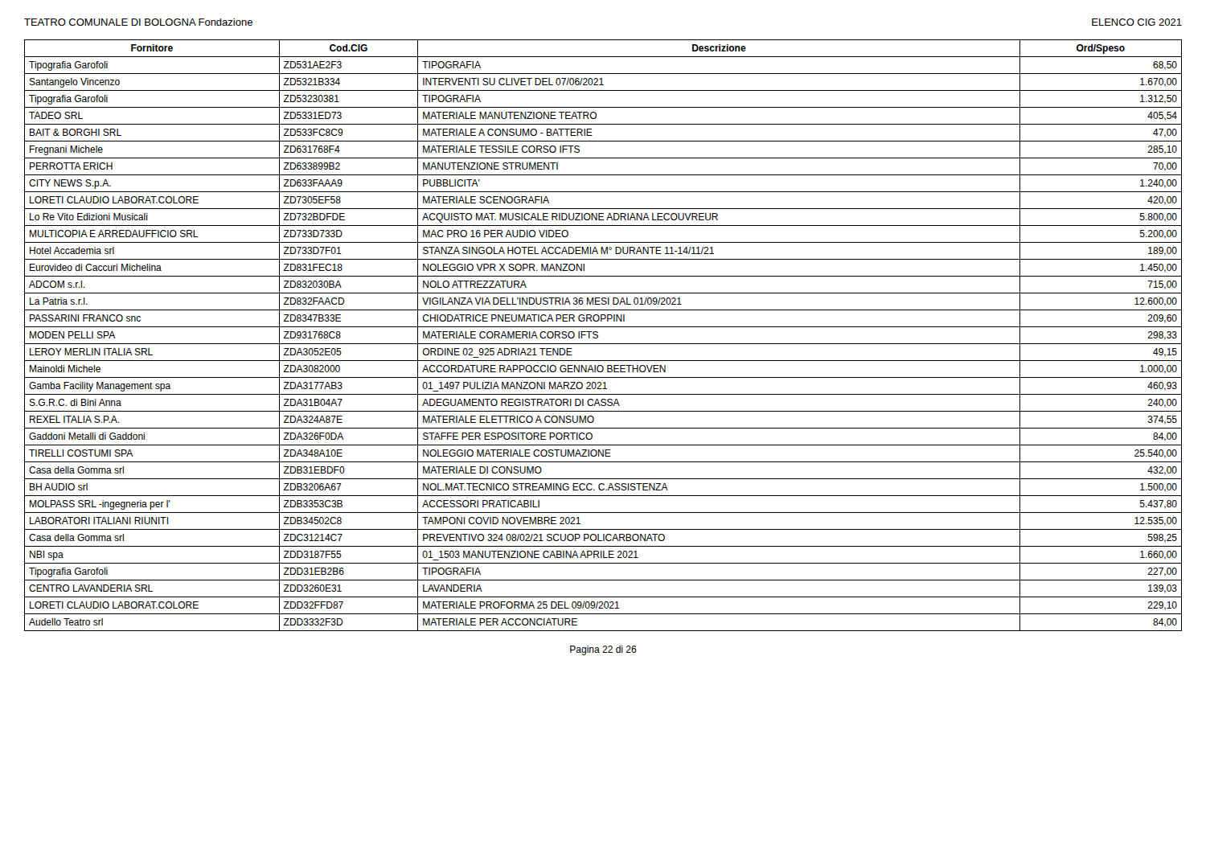TEATRO COMUNALE DI BOLOGNA Fondazione
ELENCO CIG 2021
| Fornitore | Cod.CIG | Descrizione | Ord/Speso |
| --- | --- | --- | --- |
| Tipografia Garofoli | ZD531AE2F3 | TIPOGRAFIA | 68,50 |
| Santangelo Vincenzo | ZD5321B334 | INTERVENTI SU CLIVET DEL 07/06/2021 | 1.670,00 |
| Tipografia Garofoli | ZD53230381 | TIPOGRAFIA | 1.312,50 |
| TADEO SRL | ZD5331ED73 | MATERIALE MANUTENZIONE TEATRO | 405,54 |
| BAIT & BORGHI SRL | ZD533FC8C9 | MATERIALE A CONSUMO - BATTERIE | 47,00 |
| Fregnani Michele | ZD631768F4 | MATERIALE TESSILE CORSO IFTS | 285,10 |
| PERROTTA ERICH | ZD633899B2 | MANUTENZIONE STRUMENTI | 70,00 |
| CITY NEWS S.p.A. | ZD633FAAA9 | PUBBLICITA' | 1.240,00 |
| LORETI CLAUDIO LABORAT.COLORE | ZD7305EF58 | MATERIALE SCENOGRAFIA | 420,00 |
| Lo Re Vito Edizioni Musicali | ZD732BDFDE | ACQUISTO MAT. MUSICALE RIDUZIONE ADRIANA LECOUVREUR | 5.800,00 |
| MULTICOPIA E ARREDAUFFICIO SRL | ZD733D733D | MAC PRO 16 PER AUDIO VIDEO | 5.200,00 |
| Hotel Accademia srl | ZD733D7F01 | STANZA SINGOLA HOTEL ACCADEMIA M° DURANTE 11-14/11/21 | 189,00 |
| Eurovideo di Caccuri Michelina | ZD831FEC18 | NOLEGGIO VPR X SOPR. MANZONI | 1.450,00 |
| ADCOM s.r.l. | ZD832030BA | NOLO ATTREZZATURA | 715,00 |
| La Patria s.r.l. | ZD832FAACD | VIGILANZA VIA DELL'INDUSTRIA 36 MESI DAL 01/09/2021 | 12.600,00 |
| PASSARINI FRANCO snc | ZD8347B33E | CHIODATRICE PNEUMATICA PER GROPPINI | 209,60 |
| MODEN PELLI SPA | ZD931768C8 | MATERIALE CORAMERIA CORSO IFTS | 298,33 |
| LEROY MERLIN ITALIA SRL | ZDA3052E05 | ORDINE 02_925 ADRIA21 TENDE | 49,15 |
| Mainoldi Michele | ZDA3082000 | ACCORDATURE RAPPOCCIO GENNAIO BEETHOVEN | 1.000,00 |
| Gamba Facility Management spa | ZDA3177AB3 | 01_1497 PULIZIA MANZONI MARZO 2021 | 460,93 |
| S.G.R.C. di Bini Anna | ZDA31B04A7 | ADEGUAMENTO REGISTRATORI DI CASSA | 240,00 |
| REXEL ITALIA S.P.A. | ZDA324A87E | MATERIALE ELETTRICO A CONSUMO | 374,55 |
| Gaddoni Metalli di Gaddoni | ZDA326F0DA | STAFFE PER ESPOSITORE PORTICO | 84,00 |
| TIRELLI COSTUMI SPA | ZDA348A10E | NOLEGGIO MATERIALE COSTUMAZIONE | 25.540,00 |
| Casa della Gomma srl | ZDB31EBDF0 | MATERIALE DI CONSUMO | 432,00 |
| BH AUDIO srl | ZDB3206A67 | NOL.MAT.TECNICO STREAMING ECC. C.ASSISTENZA | 1.500,00 |
| MOLPASS SRL -ingegneria per l' | ZDB3353C3B | ACCESSORI PRATICABILI | 5.437,80 |
| LABORATORI ITALIANI RIUNITI | ZDB34502C8 | TAMPONI COVID NOVEMBRE 2021 | 12.535,00 |
| Casa della Gomma srl | ZDC31214C7 | PREVENTIVO 324 08/02/21 SCUOP POLICARBONATO | 598,25 |
| NBI spa | ZDD3187F55 | 01_1503 MANUTENZIONE CABINA APRILE 2021 | 1.660,00 |
| Tipografia Garofoli | ZDD31EB2B6 | TIPOGRAFIA | 227,00 |
| CENTRO LAVANDERIA SRL | ZDD3260E31 | LAVANDERIA | 139,03 |
| LORETI CLAUDIO LABORAT.COLORE | ZDD32FFD87 | MATERIALE PROFORMA 25 DEL 09/09/2021 | 229,10 |
| Audello Teatro srl | ZDD3332F3D | MATERIALE PER ACCONCIATURE | 84,00 |
Pagina 22 di 26